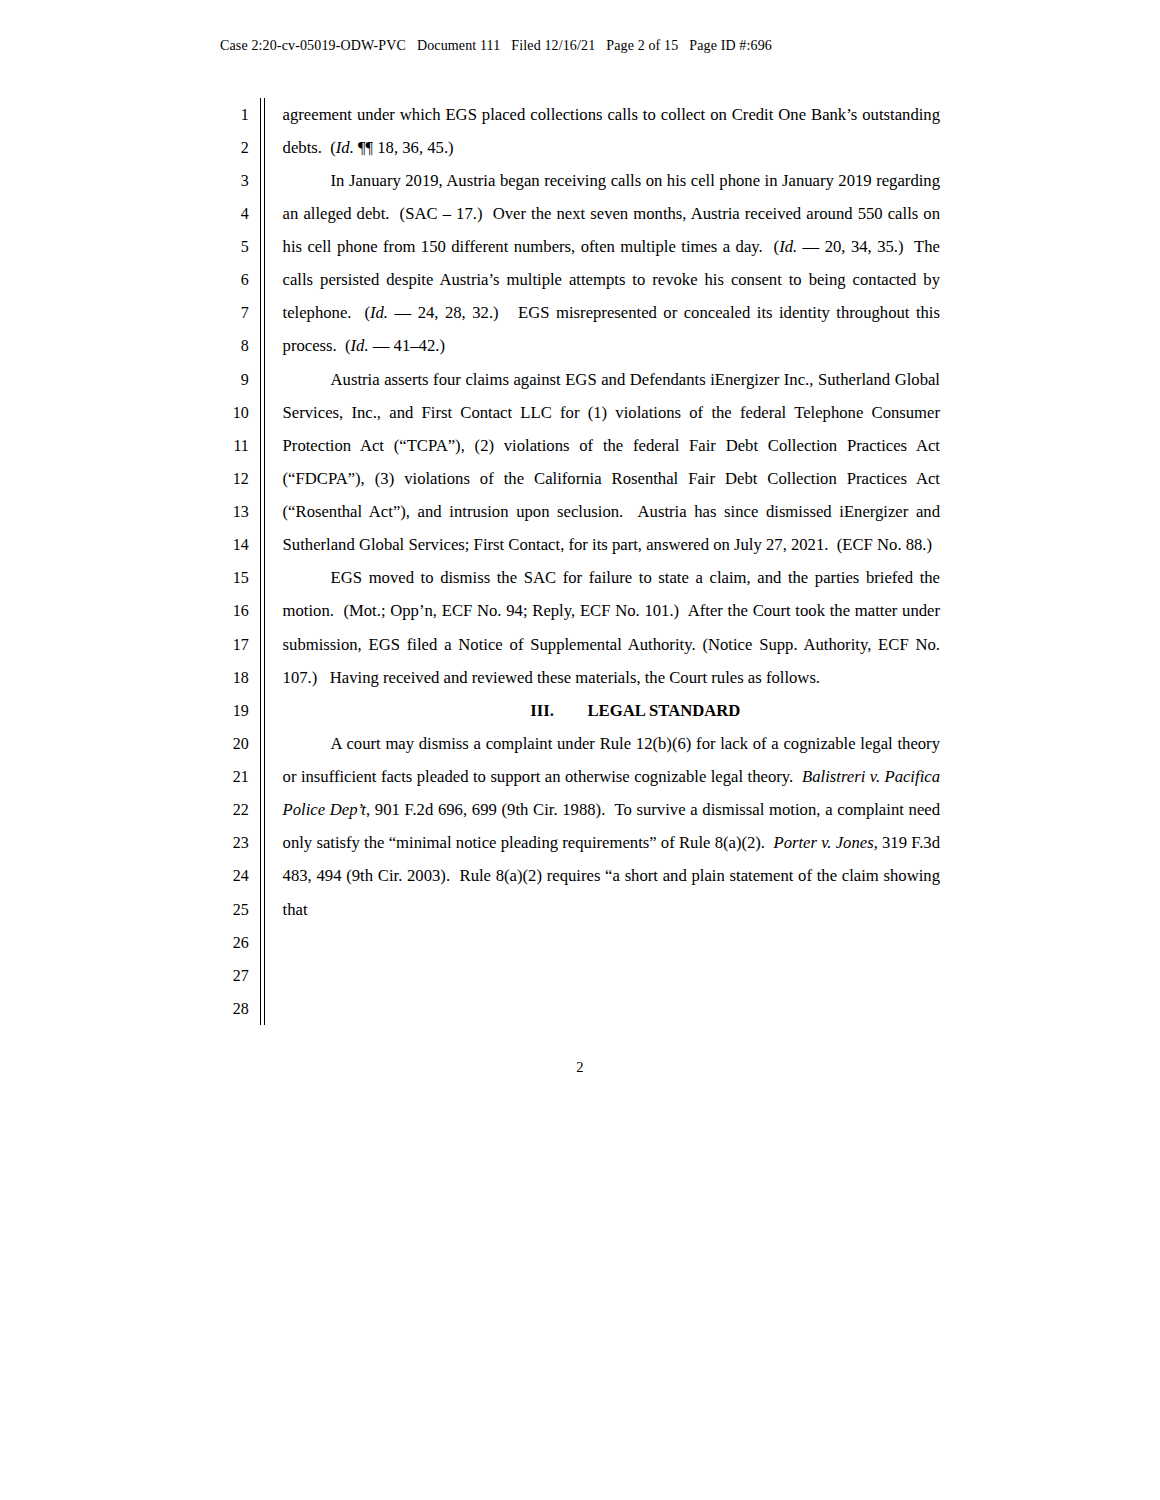Case 2:20-cv-05019-ODW-PVC Document 111 Filed 12/16/21 Page 2 of 15 Page ID #:696
1
2
3
4
5
6
7
8
9
10
11
12
13
14
15
16
17
18
19
20
21
22
23
24
25
26
27
28
agreement under which EGS placed collections calls to collect on Credit One Bank’s outstanding debts. (Id. ¶¶ 18, 36, 45.)
In January 2019, Austria began receiving calls on his cell phone in January 2019 regarding an alleged debt. (SAC – 17.) Over the next seven months, Austria received around 550 calls on his cell phone from 150 different numbers, often multiple times a day. (Id. — 20, 34, 35.) The calls persisted despite Austria’s multiple attempts to revoke his consent to being contacted by telephone. (Id. — 24, 28, 32.) EGS misrepresented or concealed its identity throughout this process. (Id. — 41–42.)
Austria asserts four claims against EGS and Defendants iEnergizer Inc., Sutherland Global Services, Inc., and First Contact LLC for (1) violations of the federal Telephone Consumer Protection Act (“TCPA”), (2) violations of the federal Fair Debt Collection Practices Act (“FDCPA”), (3) violations of the California Rosenthal Fair Debt Collection Practices Act (“Rosenthal Act”), and intrusion upon seclusion. Austria has since dismissed iEnergizer and Sutherland Global Services; First Contact, for its part, answered on July 27, 2021. (ECF No. 88.)
EGS moved to dismiss the SAC for failure to state a claim, and the parties briefed the motion. (Mot.; Opp’n, ECF No. 94; Reply, ECF No. 101.) After the Court took the matter under submission, EGS filed a Notice of Supplemental Authority. (Notice Supp. Authority, ECF No. 107.) Having received and reviewed these materials, the Court rules as follows.
III. LEGAL STANDARD
A court may dismiss a complaint under Rule 12(b)(6) for lack of a cognizable legal theory or insufficient facts pleaded to support an otherwise cognizable legal theory. Balistreri v. Pacifica Police Dep’t, 901 F.2d 696, 699 (9th Cir. 1988). To survive a dismissal motion, a complaint need only satisfy the “minimal notice pleading requirements” of Rule 8(a)(2). Porter v. Jones, 319 F.3d 483, 494 (9th Cir. 2003). Rule 8(a)(2) requires “a short and plain statement of the claim showing that
2